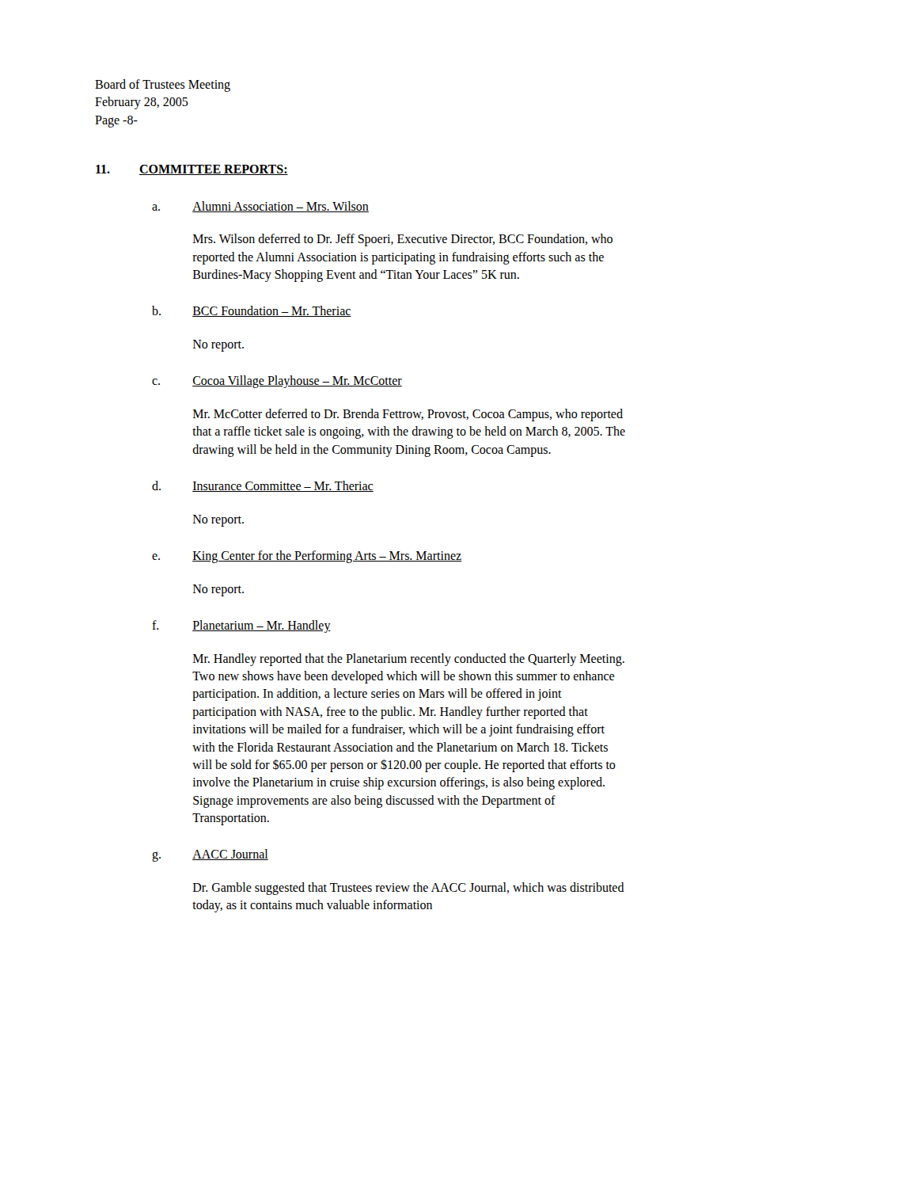Board of Trustees Meeting
February 28, 2005
Page -8-
11.
COMMITTEE REPORTS:
a. Alumni Association – Mrs. Wilson
Mrs. Wilson deferred to Dr. Jeff Spoeri, Executive Director, BCC Foundation, who reported the Alumni Association is participating in fundraising efforts such as the Burdines-Macy Shopping Event and “Titan Your Laces” 5K run.
b. BCC Foundation – Mr. Theriac
No report.
c. Cocoa Village Playhouse – Mr. McCotter
Mr. McCotter deferred to Dr. Brenda Fettrow, Provost, Cocoa Campus, who reported that a raffle ticket sale is ongoing, with the drawing to be held on March 8, 2005. The drawing will be held in the Community Dining Room, Cocoa Campus.
d. Insurance Committee – Mr. Theriac
No report.
e. King Center for the Performing Arts – Mrs. Martinez
No report.
f. Planetarium – Mr. Handley
Mr. Handley reported that the Planetarium recently conducted the Quarterly Meeting. Two new shows have been developed which will be shown this summer to enhance participation. In addition, a lecture series on Mars will be offered in joint participation with NASA, free to the public. Mr. Handley further reported that invitations will be mailed for a fundraiser, which will be a joint fundraising effort with the Florida Restaurant Association and the Planetarium on March 18. Tickets will be sold for $65.00 per person or $120.00 per couple. He reported that efforts to involve the Planetarium in cruise ship excursion offerings, is also being explored. Signage improvements are also being discussed with the Department of Transportation.
g. AACC Journal
Dr. Gamble suggested that Trustees review the AACC Journal, which was distributed today, as it contains much valuable information